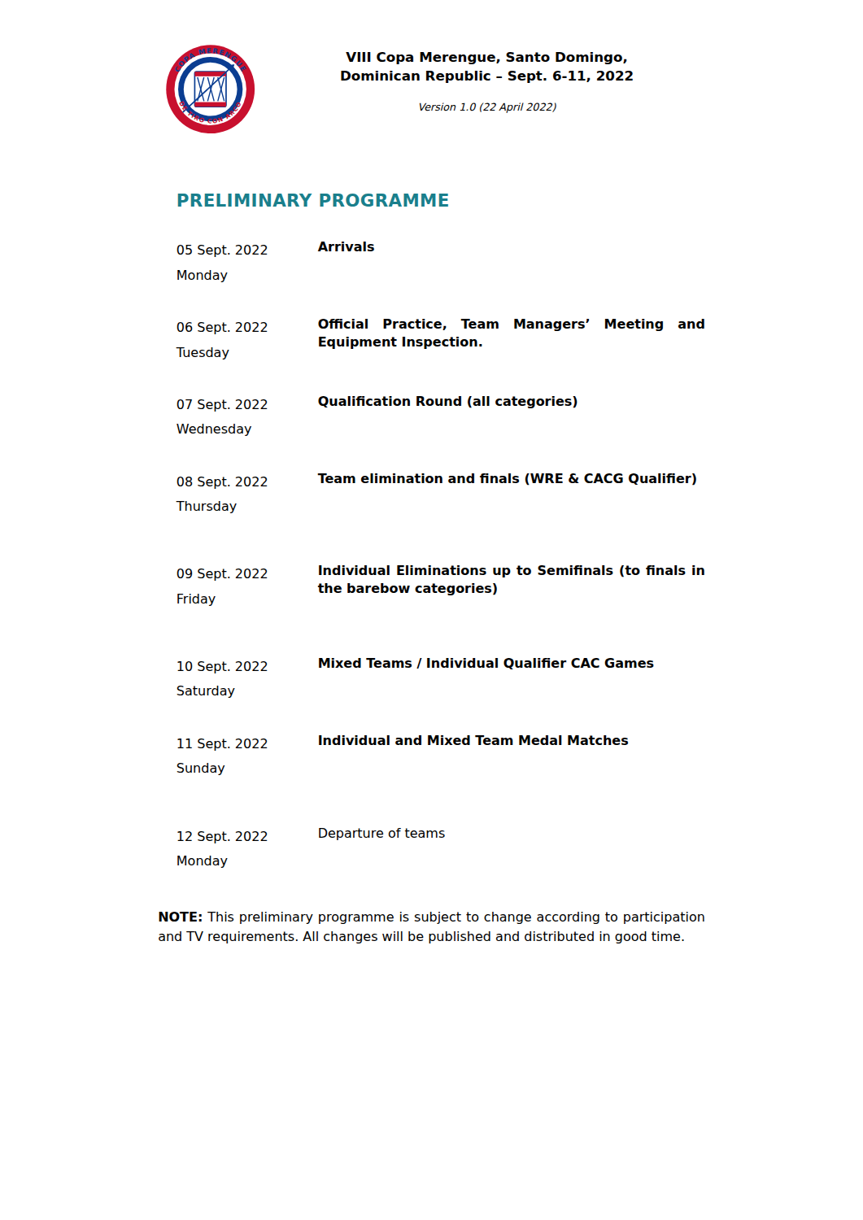Copa Merengue de Tiro con Arco COPA MERENGUE DE TIRO CON ARCO
VIII Copa Merengue, Santo Domingo,
Dominican Republic – Sept. 6-11, 2022
Version 1.0 (22 April 2022)
PRELIMINARY PROGRAMME
| 05 Sept. 2022 Monday | Arrivals |
| 06 Sept. 2022 Tuesday | Official Practice, Team Managers’ Meeting and Equipment Inspection. |
| 07 Sept. 2022 Wednesday | Qualification Round (all categories) |
| 08 Sept. 2022 Thursday | Team elimination and finals (WRE & CACG Qualifier) |
| 09 Sept. 2022 Friday | Individual Eliminations up to Semifinals (to finals in the barebow categories) |
| 10 Sept. 2022 Saturday | Mixed Teams / Individual Qualifier CAC Games |
| 11 Sept. 2022 Sunday | Individual and Mixed Team Medal Matches |
| 12 Sept. 2022 Monday | Departure of teams |
NOTE: This preliminary programme is subject to change according to participation and TV requirements. All changes will be published and distributed in good time.